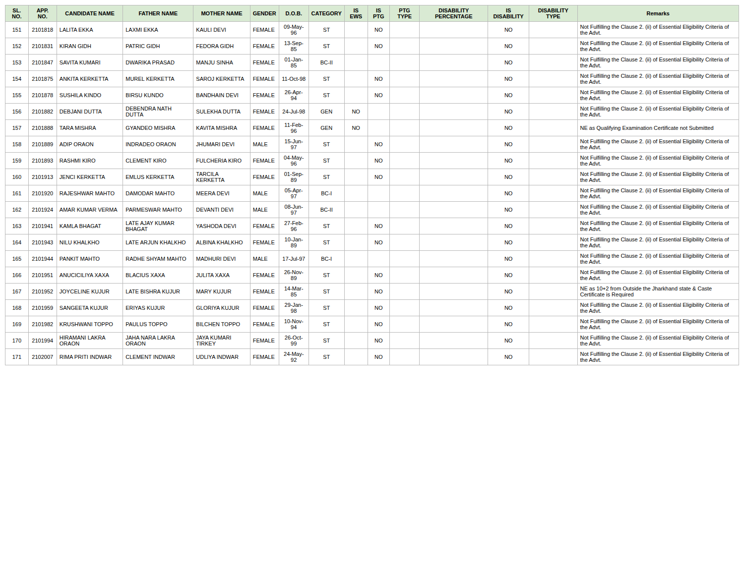| SL. NO. | APP. NO. | CANDIDATE NAME | FATHER NAME | MOTHER NAME | GENDER | D.O.B. | CATEGORY | IS EWS | IS PTG | PTG TYPE | DISABILITY PERCENTAGE | IS DISABILITY | DISABILITY TYPE | Remarks |
| --- | --- | --- | --- | --- | --- | --- | --- | --- | --- | --- | --- | --- | --- | --- |
| 151 | 2101818 | LALITA EKKA | LAXMI EKKA | KAULI DEVI | FEMALE | 09-May-96 | ST | | NO | | | NO | | Not Fulfilling the Clause 2. (ii) of Essential Eligibility Criteria of the Advt. |
| 152 | 2101831 | KIRAN GIDH | PATRIC GIDH | FEDORA GIDH | FEMALE | 13-Sep-85 | ST | | NO | | | NO | | Not Fulfilling the Clause 2. (ii) of Essential Eligibility Criteria of the Advt. |
| 153 | 2101847 | SAVITA KUMARI | DWARIKA PRASAD | MANJU SINHA | FEMALE | 01-Jan-85 | BC-II | | | | | NO | | Not Fulfilling the Clause 2. (ii) of Essential Eligibility Criteria of the Advt. |
| 154 | 2101875 | ANKITA KERKETTA | MUREL KERKETTA | SAROJ KERKETTA | FEMALE | 11-Oct-98 | ST | | NO | | | NO | | Not Fulfilling the Clause 2. (ii) of Essential Eligibility Criteria of the Advt. |
| 155 | 2101878 | SUSHILA KINDO | BIRSU KUNDO | BANDHAIN DEVI | FEMALE | 26-Apr-94 | ST | | NO | | | NO | | Not Fulfilling the Clause 2. (ii) of Essential Eligibility Criteria of the Advt. |
| 156 | 2101882 | DEBJANI DUTTA | DEBENDRA NATH DUTTA | SULEKHA DUTTA | FEMALE | 24-Jul-98 | GEN | NO | | | | NO | | Not Fulfilling the Clause 2. (ii) of Essential Eligibility Criteria of the Advt. |
| 157 | 2101888 | TARA MISHRA | GYANDEO MISHRA | KAVITA MISHRA | FEMALE | 11-Feb-96 | GEN | NO | | | | NO | | NE as Qualifying Examination Certificate not Submitted |
| 158 | 2101889 | ADIP ORAON | INDRADEO ORAON | JHUMARI DEVI | MALE | 15-Jun-97 | ST | | NO | | | NO | | Not Fulfilling the Clause 2. (ii) of Essential Eligibility Criteria of the Advt. |
| 159 | 2101893 | RASHMI KIRO | CLEMENT KIRO | FULCHERIA KIRO | FEMALE | 04-May-96 | ST | | NO | | | NO | | Not Fulfilling the Clause 2. (ii) of Essential Eligibility Criteria of the Advt. |
| 160 | 2101913 | JENCI KERKETTA | EMLUS KERKETTA | TARCILA KERKETTA | FEMALE | 01-Sep-89 | ST | | NO | | | NO | | Not Fulfilling the Clause 2. (ii) of Essential Eligibility Criteria of the Advt. |
| 161 | 2101920 | RAJESHWAR MAHTO | DAMODAR MAHTO | MEERA DEVI | MALE | 05-Apr-97 | BC-I | | | | | NO | | Not Fulfilling the Clause 2. (ii) of Essential Eligibility Criteria of the Advt. |
| 162 | 2101924 | AMAR KUMAR VERMA | PARMESWAR MAHTO | DEVANTI DEVI | MALE | 08-Jun-97 | BC-II | | | | | NO | | Not Fulfilling the Clause 2. (ii) of Essential Eligibility Criteria of the Advt. |
| 163 | 2101941 | KAMLA BHAGAT | LATE AJAY KUMAR BHAGAT | YASHODA DEVI | FEMALE | 27-Feb-96 | ST | | NO | | | NO | | Not Fulfilling the Clause 2. (ii) of Essential Eligibility Criteria of the Advt. |
| 164 | 2101943 | NILU KHALKHO | LATE ARJUN KHALKHO | ALBINA KHALKHO | FEMALE | 10-Jan-89 | ST | | NO | | | NO | | Not Fulfilling the Clause 2. (ii) of Essential Eligibility Criteria of the Advt. |
| 165 | 2101944 | PANKIT MAHTO | RADHE SHYAM MAHTO | MADHURI DEVI | MALE | 17-Jul-97 | BC-I | | | | | NO | | Not Fulfilling the Clause 2. (ii) of Essential Eligibility Criteria of the Advt. |
| 166 | 2101951 | ANUCICILIYA XAXA | BLACIUS XAXA | JULITA XAXA | FEMALE | 26-Nov-89 | ST | | NO | | | NO | | Not Fulfilling the Clause 2. (ii) of Essential Eligibility Criteria of the Advt. |
| 167 | 2101952 | JOYCELINE KUJUR | LATE BISHRA KUJUR | MARY KUJUR | FEMALE | 14-Mar-85 | ST | | NO | | | NO | | NE as 10+2 from Outside the Jharkhand state & Caste Certificate is Required |
| 168 | 2101959 | SANGEETA KUJUR | ERIYAS KUJUR | GLORIYA KUJUR | FEMALE | 29-Jan-98 | ST | | NO | | | NO | | Not Fulfilling the Clause 2. (ii) of Essential Eligibility Criteria of the Advt. |
| 169 | 2101982 | KRUSHWANI TOPPO | PAULUS TOPPO | BILCHEN TOPPO | FEMALE | 10-Nov-94 | ST | | NO | | | NO | | Not Fulfilling the Clause 2. (ii) of Essential Eligibility Criteria of the Advt. |
| 170 | 2101994 | HIRAMANI LAKRA ORAON | JAHA NARA LAKRA ORAON | JAYA KUMARI TIRKEY | FEMALE | 26-Oct-99 | ST | | NO | | | NO | | Not Fulfilling the Clause 2. (ii) of Essential Eligibility Criteria of the Advt. |
| 171 | 2102007 | RIMA PRITI INDWAR | CLEMENT INDWAR | UDLIYA INDWAR | FEMALE | 24-May-92 | ST | | NO | | | NO | | Not Fulfilling the Clause 2. (ii) of Essential Eligibility Criteria of the Advt. |